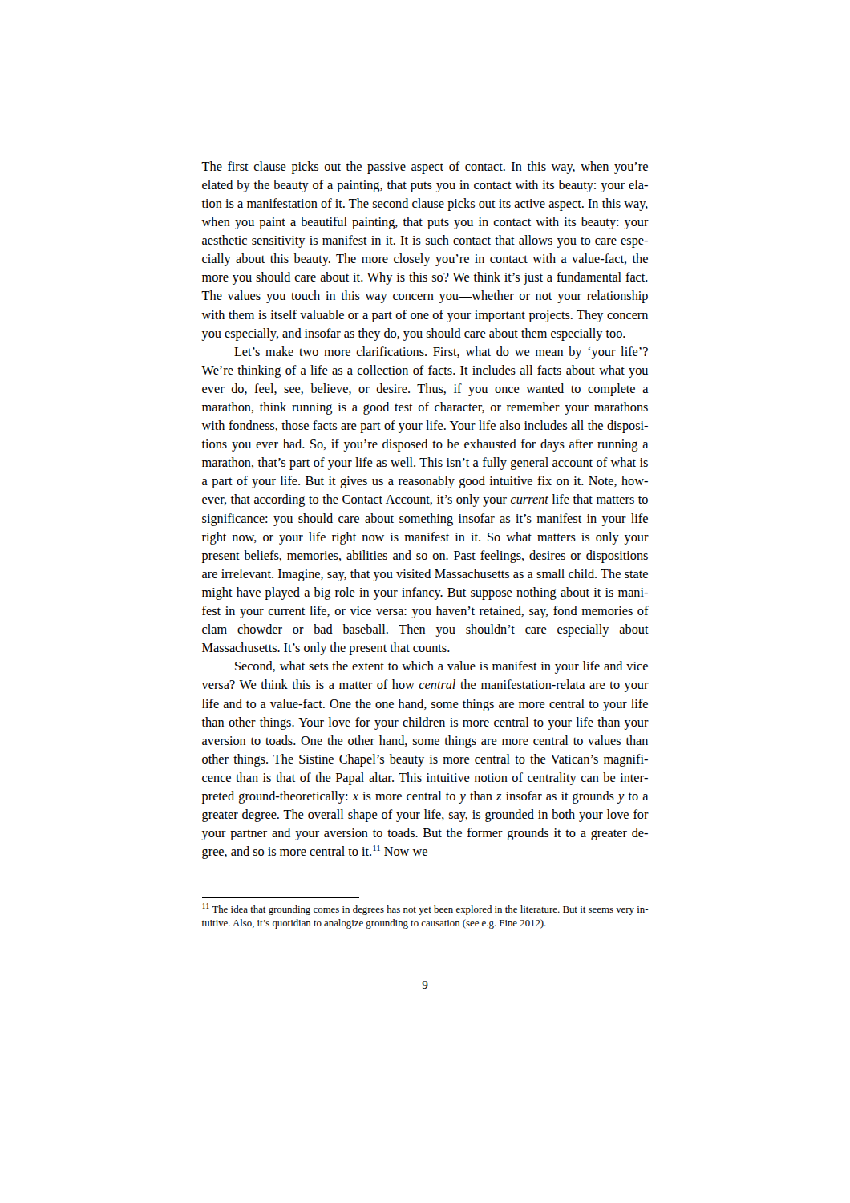The first clause picks out the passive aspect of contact. In this way, when you’re elated by the beauty of a painting, that puts you in contact with its beauty: your elation is a manifestation of it. The second clause picks out its active aspect. In this way, when you paint a beautiful painting, that puts you in contact with its beauty: your aesthetic sensitivity is manifest in it. It is such contact that allows you to care especially about this beauty. The more closely you’re in contact with a value-fact, the more you should care about it. Why is this so? We think it’s just a fundamental fact. The values you touch in this way concern you—whether or not your relationship with them is itself valuable or a part of one of your important projects. They concern you especially, and insofar as they do, you should care about them especially too.
Let’s make two more clarifications. First, what do we mean by ‘your life’? We’re thinking of a life as a collection of facts. It includes all facts about what you ever do, feel, see, believe, or desire. Thus, if you once wanted to complete a marathon, think running is a good test of character, or remember your marathons with fondness, those facts are part of your life. Your life also includes all the dispositions you ever had. So, if you’re disposed to be exhausted for days after running a marathon, that’s part of your life as well. This isn’t a fully general account of what is a part of your life. But it gives us a reasonably good intuitive fix on it. Note, however, that according to the Contact Account, it’s only your current life that matters to significance: you should care about something insofar as it’s manifest in your life right now, or your life right now is manifest in it. So what matters is only your present beliefs, memories, abilities and so on. Past feelings, desires or dispositions are irrelevant. Imagine, say, that you visited Massachusetts as a small child. The state might have played a big role in your infancy. But suppose nothing about it is manifest in your current life, or vice versa: you haven’t retained, say, fond memories of clam chowder or bad baseball. Then you shouldn’t care especially about Massachusetts. It’s only the present that counts.
Second, what sets the extent to which a value is manifest in your life and vice versa? We think this is a matter of how central the manifestation-relata are to your life and to a value-fact. One the one hand, some things are more central to your life than other things. Your love for your children is more central to your life than your aversion to toads. One the other hand, some things are more central to values than other things. The Sistine Chapel’s beauty is more central to the Vatican’s magnificence than is that of the Papal altar. This intuitive notion of centrality can be interpreted ground-theoretically: x is more central to y than z insofar as it grounds y to a greater degree. The overall shape of your life, say, is grounded in both your love for your partner and your aversion to toads. But the former grounds it to a greater degree, and so is more central to it.11 Now we
11 The idea that grounding comes in degrees has not yet been explored in the literature. But it seems very intuitive. Also, it’s quotidian to analogize grounding to causation (see e.g. Fine 2012).
9